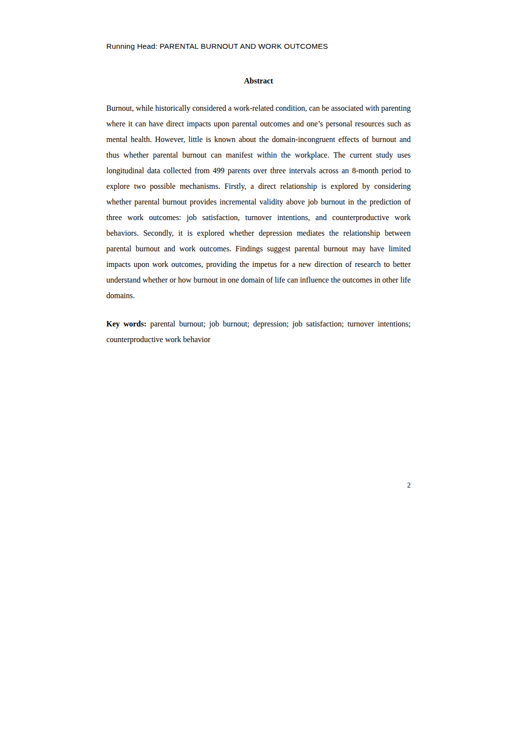Running Head: PARENTAL BURNOUT AND WORK OUTCOMES
Abstract
Burnout, while historically considered a work-related condition, can be associated with parenting where it can have direct impacts upon parental outcomes and one’s personal resources such as mental health. However, little is known about the domain-incongruent effects of burnout and thus whether parental burnout can manifest within the workplace. The current study uses longitudinal data collected from 499 parents over three intervals across an 8-month period to explore two possible mechanisms. Firstly, a direct relationship is explored by considering whether parental burnout provides incremental validity above job burnout in the prediction of three work outcomes: job satisfaction, turnover intentions, and counterproductive work behaviors. Secondly, it is explored whether depression mediates the relationship between parental burnout and work outcomes. Findings suggest parental burnout may have limited impacts upon work outcomes, providing the impetus for a new direction of research to better understand whether or how burnout in one domain of life can influence the outcomes in other life domains.
Key words: parental burnout; job burnout; depression; job satisfaction; turnover intentions; counterproductive work behavior
2